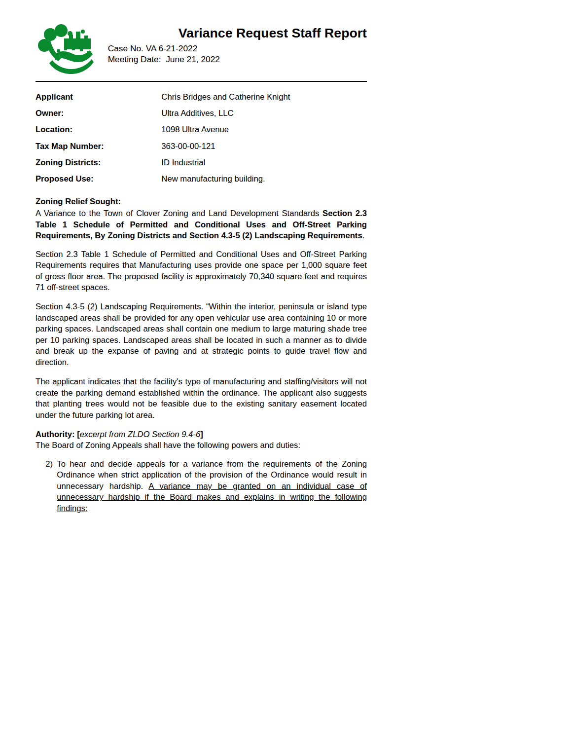Variance Request Staff Report
Case No. VA 6-21-2022
Meeting Date: June 21, 2022
| Applicant | Chris Bridges and Catherine Knight |
| Owner: | Ultra Additives, LLC |
| Location: | 1098 Ultra Avenue |
| Tax Map Number: | 363-00-00-121 |
| Zoning Districts: | ID Industrial |
| Proposed Use: | New manufacturing building. |
Zoning Relief Sought:
A Variance to the Town of Clover Zoning and Land Development Standards Section 2.3 Table 1 Schedule of Permitted and Conditional Uses and Off-Street Parking Requirements, By Zoning Districts and Section 4.3-5 (2) Landscaping Requirements.
Section 2.3 Table 1 Schedule of Permitted and Conditional Uses and Off-Street Parking Requirements requires that Manufacturing uses provide one space per 1,000 square feet of gross floor area. The proposed facility is approximately 70,340 square feet and requires 71 off-street spaces.
Section 4.3-5 (2) Landscaping Requirements. “Within the interior, peninsula or island type landscaped areas shall be provided for any open vehicular use area containing 10 or more parking spaces. Landscaped areas shall contain one medium to large maturing shade tree per 10 parking spaces. Landscaped areas shall be located in such a manner as to divide and break up the expanse of paving and at strategic points to guide travel flow and direction.
The applicant indicates that the facility's type of manufacturing and staffing/visitors will not create the parking demand established within the ordinance. The applicant also suggests that planting trees would not be feasible due to the existing sanitary easement located under the future parking lot area.
Authority: [excerpt from ZLDO Section 9.4-6]
The Board of Zoning Appeals shall have the following powers and duties:
2) To hear and decide appeals for a variance from the requirements of the Zoning Ordinance when strict application of the provision of the Ordinance would result in unnecessary hardship. A variance may be granted on an individual case of unnecessary hardship if the Board makes and explains in writing the following findings: